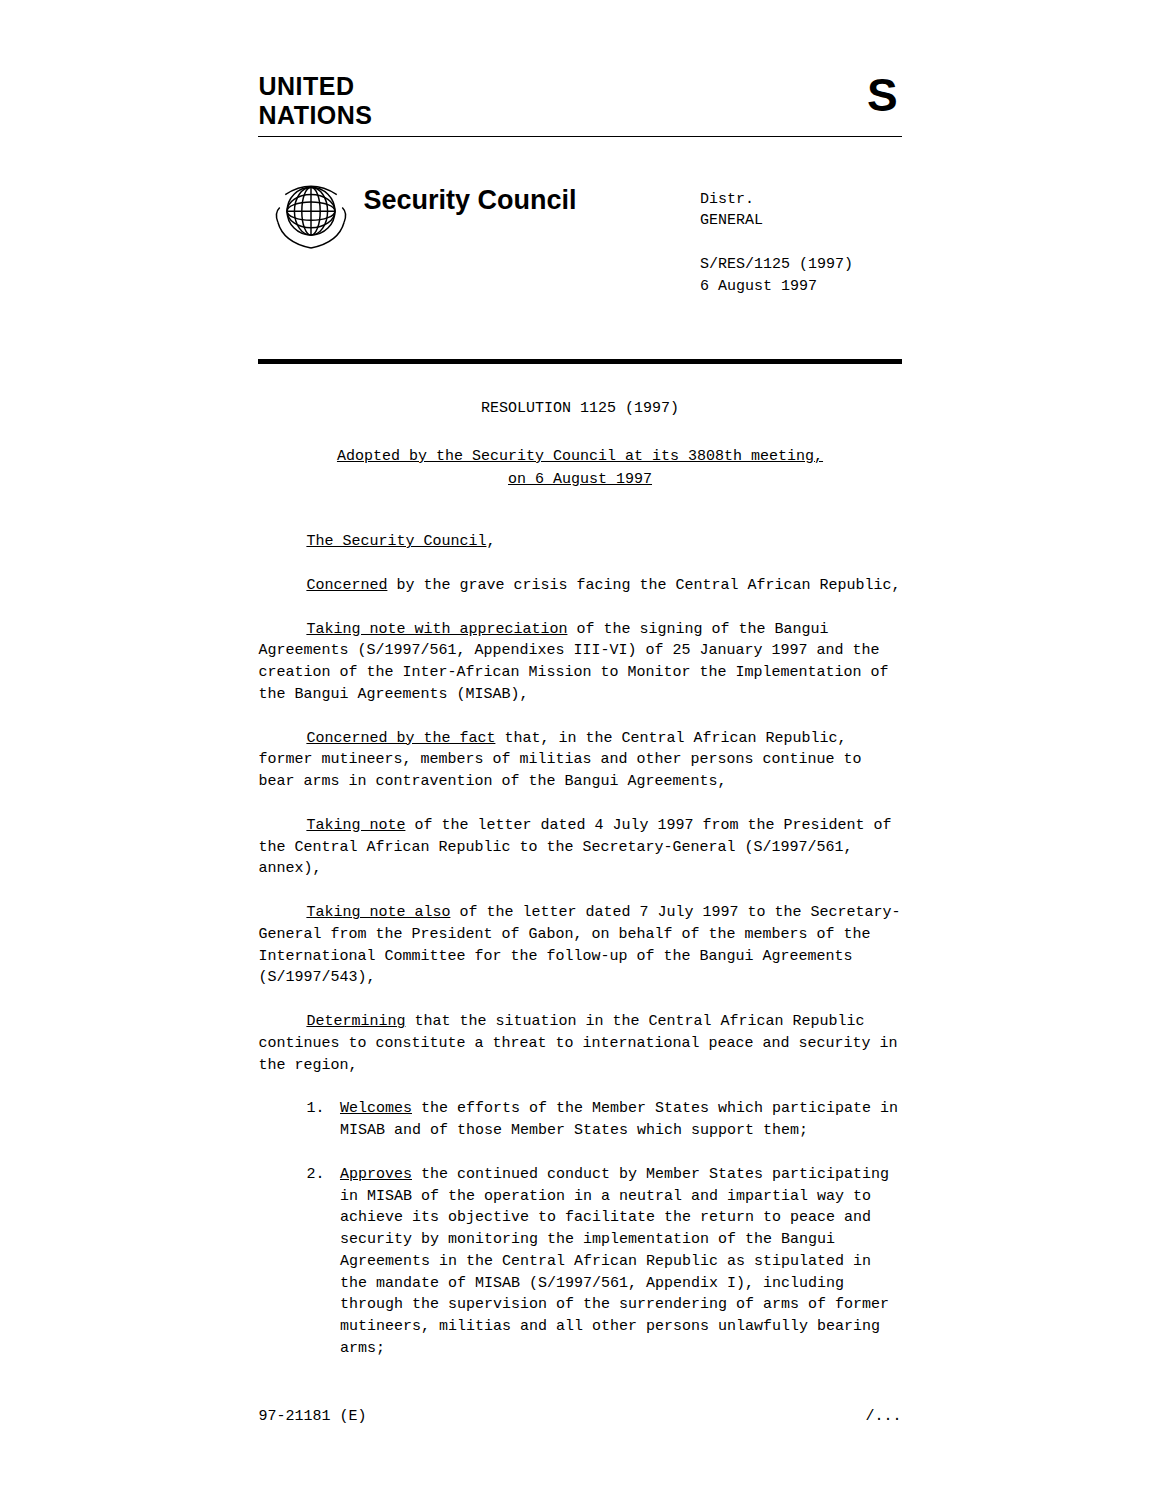UNITED
NATIONS
S
Security Council
Distr. GENERAL S/RES/1125 (1997) 6 August 1997
RESOLUTION 1125 (1997)
Adopted by the Security Council at its 3808th meeting,
on 6 August 1997
The Security Council,
Concerned by the grave crisis facing the Central African Republic,
Taking note with appreciation of the signing of the Bangui Agreements (S/1997/561, Appendixes III-VI) of 25 January 1997 and the creation of the Inter-African Mission to Monitor the Implementation of the Bangui Agreements (MISAB),
Concerned by the fact that, in the Central African Republic, former mutineers, members of militias and other persons continue to bear arms in contravention of the Bangui Agreements,
Taking note of the letter dated 4 July 1997 from the President of the Central African Republic to the Secretary-General (S/1997/561, annex),
Taking note also of the letter dated 7 July 1997 to the Secretary-General from the President of Gabon, on behalf of the members of the International Committee for the follow-up of the Bangui Agreements (S/1997/543),
Determining that the situation in the Central African Republic continues to constitute a threat to international peace and security in the region,
1.
Welcomes the efforts of the Member States which participate in MISAB and of those Member States which support them;
2.
Approves the continued conduct by Member States participating in MISAB of the operation in a neutral and impartial way to achieve its objective to facilitate the return to peace and security by monitoring the implementation of the Bangui Agreements in the Central African Republic as stipulated in the mandate of MISAB (S/1997/561, Appendix I), including through the supervision of the surrendering of arms of former mutineers, militias and all other persons unlawfully bearing arms;
97-21181 (E)
/...